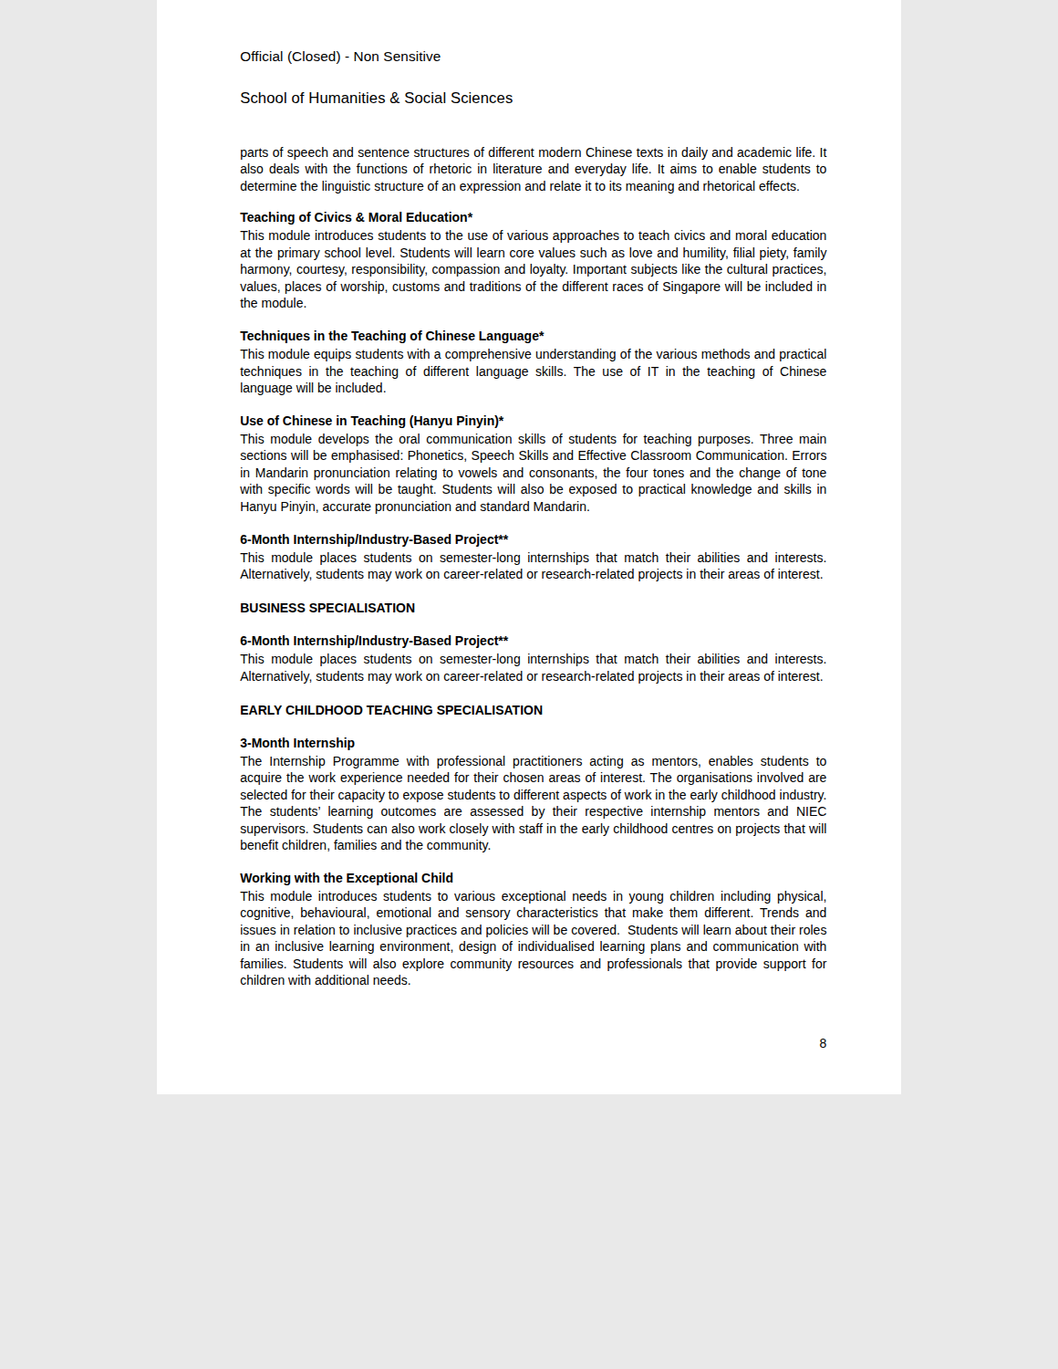Official (Closed) - Non Sensitive
School of Humanities & Social Sciences
parts of speech and sentence structures of different modern Chinese texts in daily and academic life. It also deals with the functions of rhetoric in literature and everyday life. It aims to enable students to determine the linguistic structure of an expression and relate it to its meaning and rhetorical effects.
Teaching of Civics & Moral Education*
This module introduces students to the use of various approaches to teach civics and moral education at the primary school level. Students will learn core values such as love and humility, filial piety, family harmony, courtesy, responsibility, compassion and loyalty. Important subjects like the cultural practices, values, places of worship, customs and traditions of the different races of Singapore will be included in the module.
Techniques in the Teaching of Chinese Language*
This module equips students with a comprehensive understanding of the various methods and practical techniques in the teaching of different language skills. The use of IT in the teaching of Chinese language will be included.
Use of Chinese in Teaching (Hanyu Pinyin)*
This module develops the oral communication skills of students for teaching purposes. Three main sections will be emphasised: Phonetics, Speech Skills and Effective Classroom Communication. Errors in Mandarin pronunciation relating to vowels and consonants, the four tones and the change of tone with specific words will be taught. Students will also be exposed to practical knowledge and skills in Hanyu Pinyin, accurate pronunciation and standard Mandarin.
6-Month Internship/Industry-Based Project**
This module places students on semester-long internships that match their abilities and interests. Alternatively, students may work on career-related or research-related projects in their areas of interest.
BUSINESS SPECIALISATION
6-Month Internship/Industry-Based Project**
This module places students on semester-long internships that match their abilities and interests. Alternatively, students may work on career-related or research-related projects in their areas of interest.
EARLY CHILDHOOD TEACHING SPECIALISATION
3-Month Internship
The Internship Programme with professional practitioners acting as mentors, enables students to acquire the work experience needed for their chosen areas of interest. The organisations involved are selected for their capacity to expose students to different aspects of work in the early childhood industry. The students’ learning outcomes are assessed by their respective internship mentors and NIEC supervisors. Students can also work closely with staff in the early childhood centres on projects that will benefit children, families and the community.
Working with the Exceptional Child
This module introduces students to various exceptional needs in young children including physical, cognitive, behavioural, emotional and sensory characteristics that make them different. Trends and issues in relation to inclusive practices and policies will be covered. Students will learn about their roles in an inclusive learning environment, design of individualised learning plans and communication with families. Students will also explore community resources and professionals that provide support for children with additional needs.
8